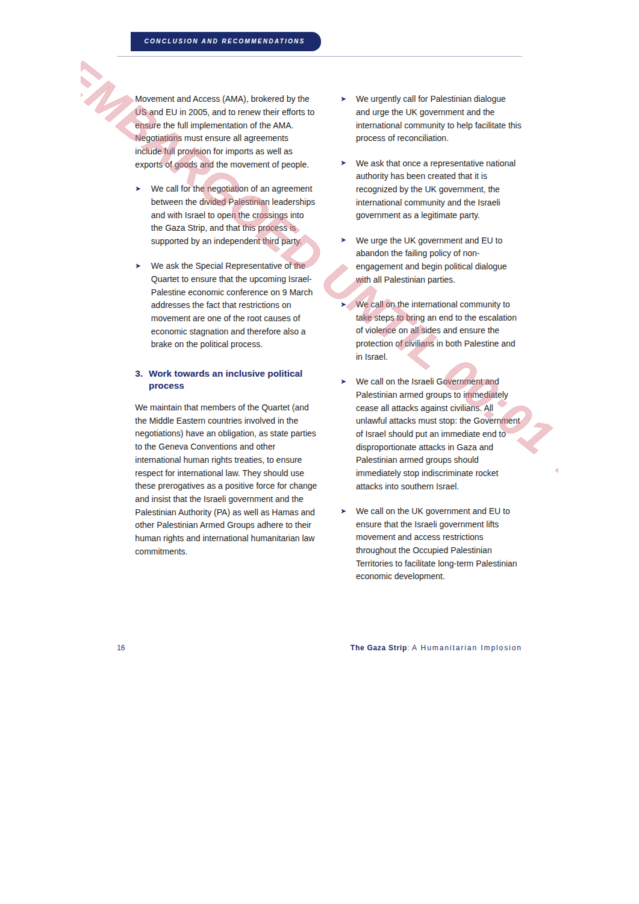Conclusion and Recommendations
Movement and Access (AMA), brokered by the US and EU in 2005, and to renew their efforts to ensure the full implementation of the AMA. Negotiations must ensure all agreements include full provision for imports as well as exports of goods and the movement of people.
We call for the negotiation of an agreement between the divided Palestinian leaderships and with Israel to open the crossings into the Gaza Strip, and that this process is supported by an independent third party.
We ask the Special Representative of the Quartet to ensure that the upcoming Israel-Palestine economic conference on 9 March addresses the fact that restrictions on movement are one of the root causes of economic stagnation and therefore also a brake on the political process.
3. Work towards an inclusive political process
We maintain that members of the Quartet (and the Middle Eastern countries involved in the negotiations) have an obligation, as state parties to the Geneva Conventions and other international human rights treaties, to ensure respect for international law. They should use these prerogatives as a positive force for change and insist that the Israeli government and the Palestinian Authority (PA) as well as Hamas and other Palestinian Armed Groups adhere to their human rights and international humanitarian law commitments.
We urgently call for Palestinian dialogue and urge the UK government and the international community to help facilitate this process of reconciliation.
We ask that once a representative national authority has been created that it is recognized by the UK government, the international community and the Israeli government as a legitimate party.
We urge the UK government and EU to abandon the failing policy of non-engagement and begin political dialogue with all Palestinian parties.
We call on the international community to take steps to bring an end to the escalation of violence on all sides and ensure the protection of civilians in both Palestine and in Israel.
We call on the Israeli Government and Palestinian armed groups to immediately cease all attacks against civilians. All unlawful attacks must stop: the Government of Israel should put an immediate end to disproportionate attacks in Gaza and Palestinian armed groups should immediately stop indiscriminate rocket attacks into southern Israel.
We call on the UK government and EU to ensure that the Israeli government lifts movement and access restrictions throughout the Occupied Palestinian Territories to facilitate long-term Palestinian economic development.
EMBARGOED UNTIL 00:01 THURSDAY 6TH MARCH
16
The Gaza Strip: A Humanitarian Implosion